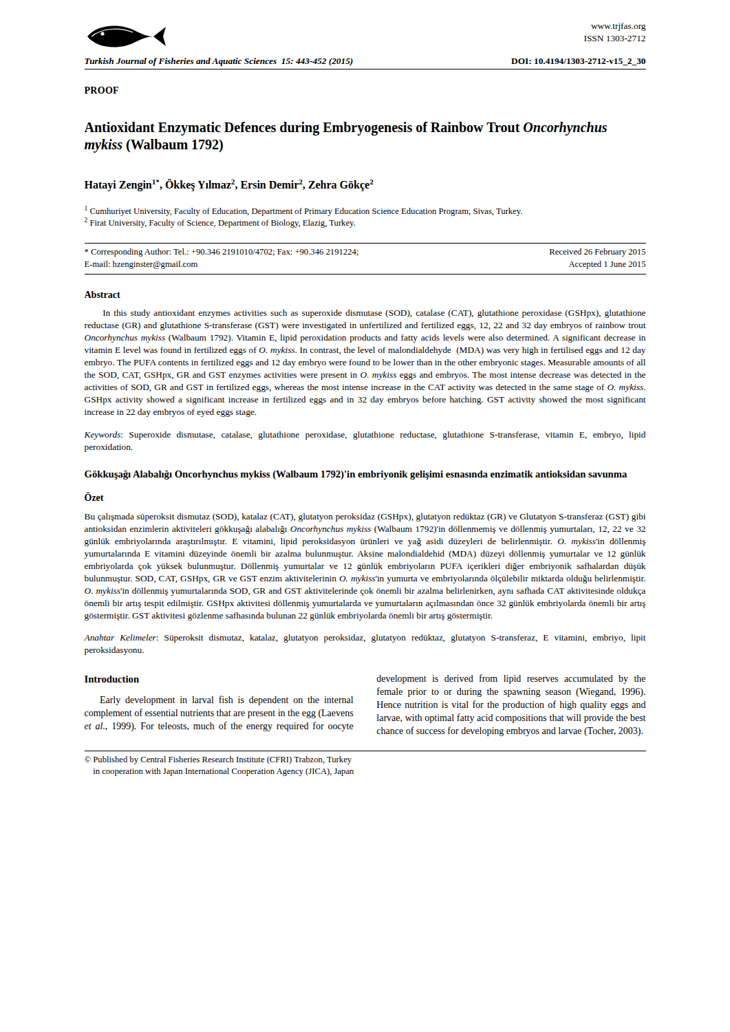www.trjfas.org
ISSN 1303-2712
Turkish Journal of Fisheries and Aquatic Sciences 15: 443-452 (2015) DOI: 10.4194/1303-2712-v15_2_30
PROOF
Antioxidant Enzymatic Defences during Embryogenesis of Rainbow Trout Oncorhynchus mykiss (Walbaum 1792)
Hatayi Zengin1*, Ökkeş Yılmaz2, Ersin Demir2, Zehra Gökçe2
1 Cumhuriyet University, Faculty of Education, Department of Primary Education Science Education Program, Sivas, Turkey.
2 Firat University, Faculty of Science, Department of Biology, Elazig, Turkey.
* Corresponding Author: Tel.: +90.346 2191010/4702; Fax: +90.346 2191224;
E-mail: hzenginster@gmail.com
Received 26 February 2015
Accepted 1 June 2015
Abstract
In this study antioxidant enzymes activities such as superoxide dismutase (SOD), catalase (CAT), glutathione peroxidase (GSHpx), glutathione reductase (GR) and glutathione S-transferase (GST) were investigated in unfertilized and fertilized eggs, 12, 22 and 32 day embryos of rainbow trout Oncorhynchus mykiss (Walbaum 1792). Vitamin E, lipid peroxidation products and fatty acids levels were also determined. A significant decrease in vitamin E level was found in fertilized eggs of O. mykiss. In contrast, the level of malondialdehyde (MDA) was very high in fertilised eggs and 12 day embryo. The PUFA contents in fertilized eggs and 12 day embryo were found to be lower than in the other embryonic stages. Measurable amounts of all the SOD, CAT, GSHpx, GR and GST enzymes activities were present in O. mykiss eggs and embryos. The most intense decrease was detected in the activities of SOD, GR and GST in fertilized eggs, whereas the most intense increase in the CAT activity was detected in the same stage of O. mykiss. GSHpx activity showed a significant increase in fertilized eggs and in 32 day embryos before hatching. GST activity showed the most significant increase in 22 day embryos of eyed eggs stage.
Keywords: Superoxide dismutase, catalase, glutathione peroxidase, glutathione reductase, glutathione S-transferase, vitamin E, embryo, lipid peroxidation.
Gökkuşağı Alabalığı Oncorhynchus mykiss (Walbaum 1792)'in embriyonik gelişimi esnasında enzimatik antioksidan savunma
Özet
Bu çalışmada süperoksit dismutaz (SOD), katalaz (CAT), glutatyon peroksidaz (GSHpx), glutatyon redüktaz (GR) ve Glutatyon S-transferaz (GST) gibi antioksidan enzimlerin aktiviteleri gökkuşağı alabalığı Oncorhynchus mykiss (Walbaum 1792)'in döllenmemiş ve döllenmiş yumurtaları, 12, 22 ve 32 günlük embriyolarında araştırılmıştır. E vitamini, lipid peroksidasyon ürünleri ve yağ asidi düzeyleri de belirlenmiştir. O. mykiss'in döllenmiş yumurtalarında E vitamini düzeyinde önemli bir azalma bulunmuştur. Aksine malondialdehid (MDA) düzeyi döllenmiş yumurtalar ve 12 günlük embriyolarda çok yüksek bulunmuştur. Döllenmiş yumurtalar ve 12 günlük embriyoların PUFA içerikleri diğer embriyonik safhalardan düşük bulunmuştur. SOD, CAT, GSHpx, GR ve GST enzim aktivitelerinin O. mykiss'in yumurta ve embriyolarında ölçülebilir miktarda olduğu belirlenmiştir. O. mykiss'in döllenmiş yumurtalarında SOD, GR and GST aktivitelerinde çok önemli bir azalma belirlenirken, aynı safhada CAT aktivitesinde oldukça önemli bir artış tespit edilmiştir. GSHpx aktivitesi döllenmiş yumurtalarda ve yumurtaların açılmasından önce 32 günlük embriyolarda önemli bir artış göstermiştir. GST aktivitesi gözlenme safhasında bulunan 22 günlük embriyolarda önemli bir artış göstermiştir.
Anahtar Kelimeler: Süperoksit dismutaz, katalaz, glutatyon peroksidaz, glutatyon redüktaz, glutatyon S-transferaz, E vitamini, embriyo, lipit peroksidasyonu.
Introduction
Early development in larval fish is dependent on the internal complement of essential nutrients that are present in the egg (Laevens et al., 1999). For teleosts, much of the energy required for oocyte development is derived from lipid reserves accumulated by the female prior to or during the spawning season (Wiegand, 1996). Hence nutrition is vital for the production of high quality eggs and larvae, with optimal fatty acid compositions that will provide the best chance of success for developing embryos and larvae (Tocher, 2003).
© Published by Central Fisheries Research Institute (CFRI) Trabzon, Turkey
in cooperation with Japan International Cooperation Agency (JICA), Japan